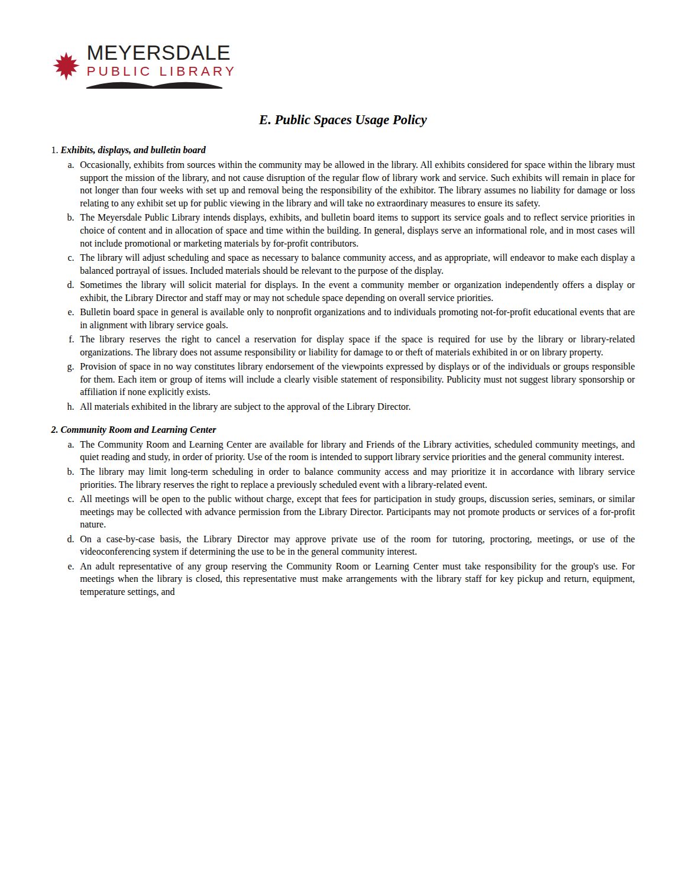MEYERSDALE
PUBLIC LIBRARY
E. Public Spaces Usage Policy
1. Exhibits, displays, and bulletin board
Occasionally, exhibits from sources within the community may be allowed in the library. All exhibits considered for space within the library must support the mission of the library, and not cause disruption of the regular flow of library work and service. Such exhibits will remain in place for not longer than four weeks with set up and removal being the responsibility of the exhibitor. The library assumes no liability for damage or loss relating to any exhibit set up for public viewing in the library and will take no extraordinary measures to ensure its safety.
The Meyersdale Public Library intends displays, exhibits, and bulletin board items to support its service goals and to reflect service priorities in choice of content and in allocation of space and time within the building. In general, displays serve an informational role, and in most cases will not include promotional or marketing materials by for-profit contributors.
The library will adjust scheduling and space as necessary to balance community access, and as appropriate, will endeavor to make each display a balanced portrayal of issues. Included materials should be relevant to the purpose of the display.
Sometimes the library will solicit material for displays. In the event a community member or organization independently offers a display or exhibit, the Library Director and staff may or may not schedule space depending on overall service priorities.
Bulletin board space in general is available only to nonprofit organizations and to individuals promoting not-for-profit educational events that are in alignment with library service goals.
The library reserves the right to cancel a reservation for display space if the space is required for use by the library or library-related organizations. The library does not assume responsibility or liability for damage to or theft of materials exhibited in or on library property.
Provision of space in no way constitutes library endorsement of the viewpoints expressed by displays or of the individuals or groups responsible for them. Each item or group of items will include a clearly visible statement of responsibility. Publicity must not suggest library sponsorship or affiliation if none explicitly exists.
All materials exhibited in the library are subject to the approval of the Library Director.
2. Community Room and Learning Center
The Community Room and Learning Center are available for library and Friends of the Library activities, scheduled community meetings, and quiet reading and study, in order of priority. Use of the room is intended to support library service priorities and the general community interest.
The library may limit long-term scheduling in order to balance community access and may prioritize it in accordance with library service priorities. The library reserves the right to replace a previously scheduled event with a library-related event.
All meetings will be open to the public without charge, except that fees for participation in study groups, discussion series, seminars, or similar meetings may be collected with advance permission from the Library Director. Participants may not promote products or services of a for-profit nature.
On a case-by-case basis, the Library Director may approve private use of the room for tutoring, proctoring, meetings, or use of the videoconferencing system if determining the use to be in the general community interest.
An adult representative of any group reserving the Community Room or Learning Center must take responsibility for the group's use. For meetings when the library is closed, this representative must make arrangements with the library staff for key pickup and return, equipment, temperature settings, and